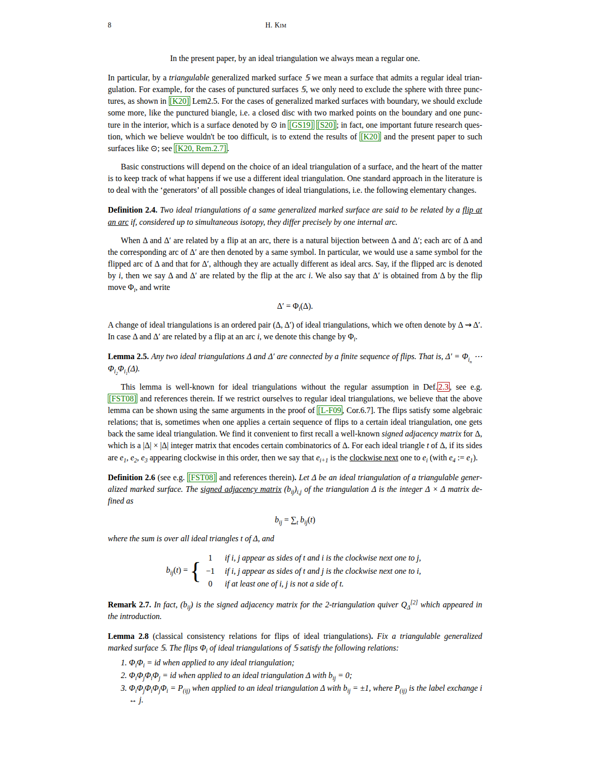8 H. Kim
In the present paper, by an ideal triangulation we always mean a regular one.
In particular, by a triangulable generalized marked surface 𝕊 we mean a surface that admits a regular ideal triangulation. For example, for the cases of punctured surfaces 𝕊, we only need to exclude the sphere with three punctures, as shown in [K20] Lem2.5. For the cases of generalized marked surfaces with boundary, we should exclude some more, like the punctured biangle, i.e. a closed disc with two marked points on the boundary and one puncture in the interior, which is a surface denoted by ⊙ in [GS19] [S20]; in fact, one important future research question, which we believe wouldn't be too difficult, is to extend the results of [K20] and the present paper to such surfaces like ⊙; see [K20, Rem.2.7].
Basic constructions will depend on the choice of an ideal triangulation of a surface, and the heart of the matter is to keep track of what happens if we use a different ideal triangulation. One standard approach in the literature is to deal with the ‘generators’ of all possible changes of ideal triangulations, i.e. the following elementary changes.
Definition 2.4. Two ideal triangulations of a same generalized marked surface are said to be related by a flip at an arc if, considered up to simultaneous isotopy, they differ precisely by one internal arc.
When Δ and Δ′ are related by a flip at an arc, there is a natural bijection between Δ and Δ′; each arc of Δ and the corresponding arc of Δ′ are then denoted by a same symbol. In particular, we would use a same symbol for the flipped arc of Δ and that for Δ′, although they are actually different as ideal arcs. Say, if the flipped arc is denoted by i, then we say Δ and Δ′ are related by the flip at the arc i. We also say that Δ′ is obtained from Δ by the flip move Φi, and write
Δ′ = Φi(Δ).
A change of ideal triangulations is an ordered pair (Δ, Δ′) of ideal triangulations, which we often denote by Δ ⇝ Δ′. In case Δ and Δ′ are related by a flip at an arc i, we denote this change by Φi.
Lemma 2.5. Any two ideal triangulations Δ and Δ′ are connected by a finite sequence of flips. That is, Δ′ = Φin ⋯ Φi2Φi1(Δ).
This lemma is well-known for ideal triangulations without the regular assumption in Def.2.3, see e.g. [FST08] and references therein. If we restrict ourselves to regular ideal triangulations, we believe that the above lemma can be shown using the same arguments in the proof of [L-F09, Cor.6.7]. The flips satisfy some algebraic relations; that is, sometimes when one applies a certain sequence of flips to a certain ideal triangulation, one gets back the same ideal triangulation. We find it convenient to first recall a well-known signed adjacency matrix for Δ, which is a |Δ| × |Δ| integer matrix that encodes certain combinatorics of Δ. For each ideal triangle t of Δ, if its sides are e1, e2, e3 appearing clockwise in this order, then we say that ei+1 is the clockwise next one to ei (with e4 := e1).
Definition 2.6 (see e.g. [FST08] and references therein). Let Δ be an ideal triangulation of a triangulable generalized marked surface. The signed adjacency matrix (bij)i,j of the triangulation Δ is the integer Δ × Δ matrix defined as
bij = ∑t bij(t)
where the sum is over all ideal triangles t of Δ, and
bij(t) = {
| 1 | if i, j appear as sides of t and i is the clockwise next one to j , |
| −1 | if i, j appear as sides of t and j is the clockwise next one to i , |
| 0 | if at least one of i, j is not a side of t . |
Remark 2.7. In fact, (bij) is the signed adjacency matrix for the 2-triangulation quiver QΔ[2] which appeared in the introduction.
Lemma 2.8 (classical consistency relations for flips of ideal triangulations). Fix a triangulable generalized marked surface 𝕊. The flips Φi of ideal triangulations of 𝕊 satisfy the following relations:
ΦiΦi = id when applied to any ideal triangulation;
ΦiΦjΦiΦj = id when applied to an ideal triangulation Δ with bij = 0;
ΦiΦjΦiΦjΦi = P(ij) when applied to an ideal triangulation Δ with bij = ±1, where P(ij) is the label exchange i ↔ j.